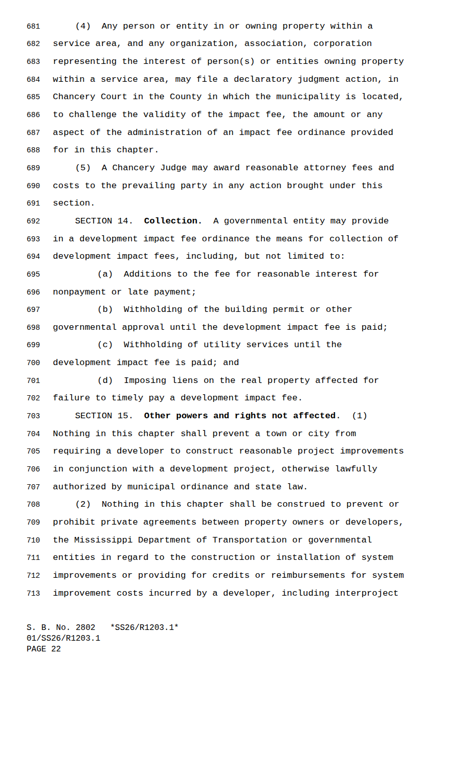681(4) Any person or entity in or owning property within a
682 service area, and any organization, association, corporation
683 representing the interest of person(s) or entities owning property
684 within a service area, may file a declaratory judgment action, in
685 Chancery Court in the County in which the municipality is located,
686 to challenge the validity of the impact fee, the amount or any
687 aspect of the administration of an impact fee ordinance provided
688 for in this chapter.
689(5) A Chancery Judge may award reasonable attorney fees and
690 costs to the prevailing party in any action brought under this
691 section.
692 SECTION 14. Collection. A governmental entity may provide
693 in a development impact fee ordinance the means for collection of
694 development impact fees, including, but not limited to:
695(a) Additions to the fee for reasonable interest for
696 nonpayment or late payment;
697(b) Withholding of the building permit or other
698 governmental approval until the development impact fee is paid;
699(c) Withholding of utility services until the
700 development impact fee is paid; and
701(d) Imposing liens on the real property affected for
702 failure to timely pay a development impact fee.
703 SECTION 15. Other powers and rights not affected. (1)
704 Nothing in this chapter shall prevent a town or city from
705 requiring a developer to construct reasonable project improvements
706 in conjunction with a development project, otherwise lawfully
707 authorized by municipal ordinance and state law.
708(2) Nothing in this chapter shall be construed to prevent or
709 prohibit private agreements between property owners or developers,
710 the Mississippi Department of Transportation or governmental
711 entities in regard to the construction or installation of system
712 improvements or providing for credits or reimbursements for system
713 improvement costs incurred by a developer, including interproject
S. B. No. 2802 *SS26/R1203.1*
01/SS26/R1203.1
PAGE 22